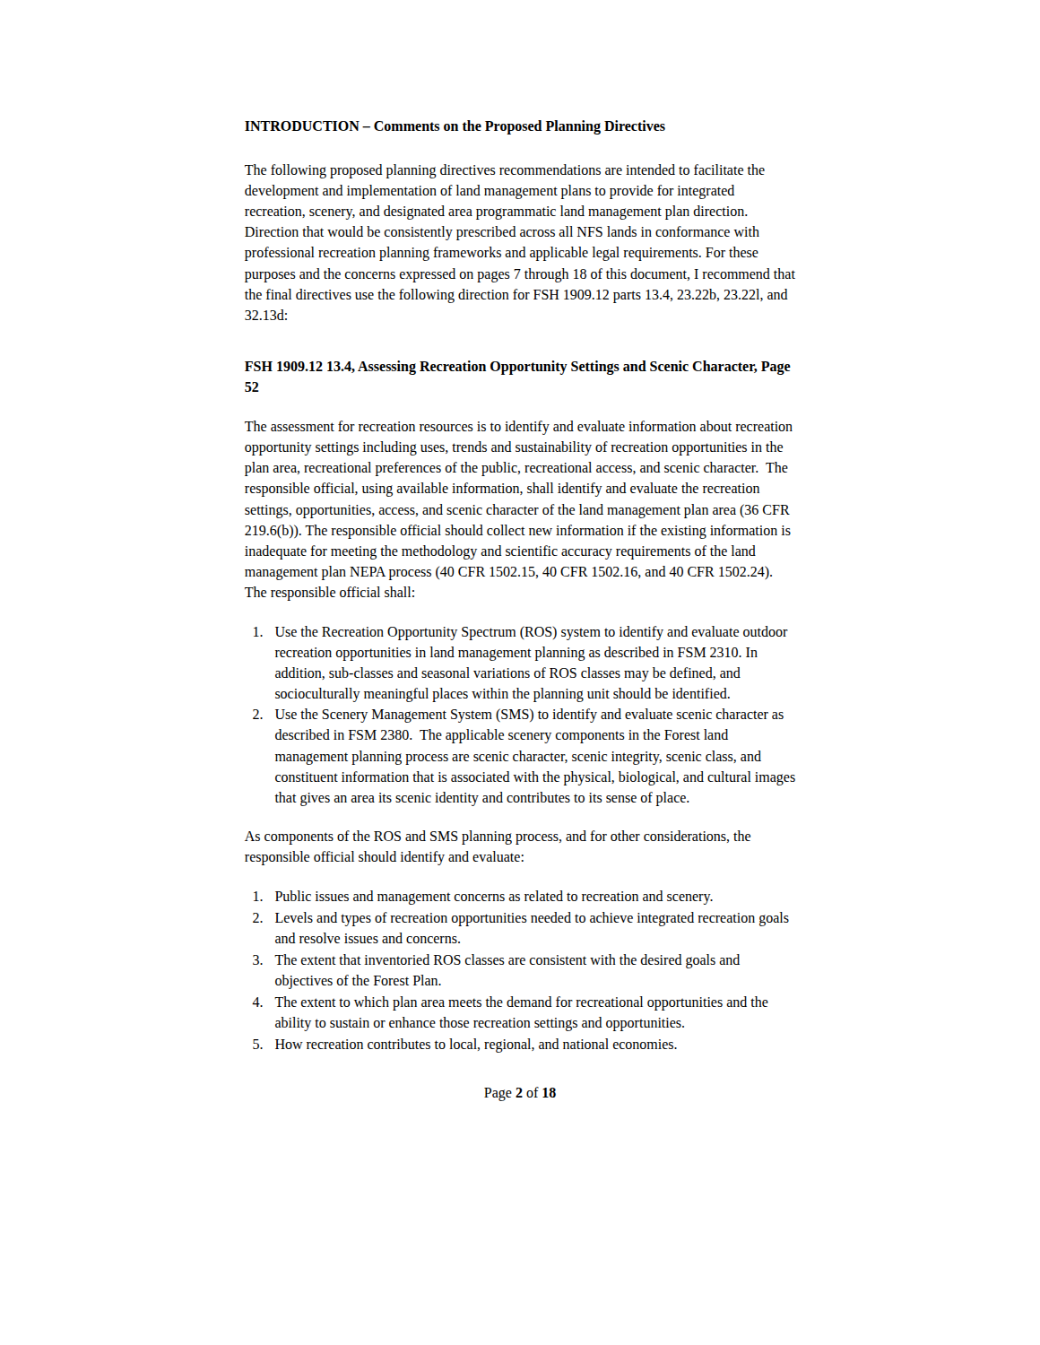INTRODUCTION – Comments on the Proposed Planning Directives
The following proposed planning directives recommendations are intended to facilitate the development and implementation of land management plans to provide for integrated recreation, scenery, and designated area programmatic land management plan direction. Direction that would be consistently prescribed across all NFS lands in conformance with professional recreation planning frameworks and applicable legal requirements. For these purposes and the concerns expressed on pages 7 through 18 of this document, I recommend that the final directives use the following direction for FSH 1909.12 parts 13.4, 23.22b, 23.22l, and 32.13d:
FSH 1909.12 13.4, Assessing Recreation Opportunity Settings and Scenic Character, Page 52
The assessment for recreation resources is to identify and evaluate information about recreation opportunity settings including uses, trends and sustainability of recreation opportunities in the plan area, recreational preferences of the public, recreational access, and scenic character. The responsible official, using available information, shall identify and evaluate the recreation settings, opportunities, access, and scenic character of the land management plan area (36 CFR 219.6(b)). The responsible official should collect new information if the existing information is inadequate for meeting the methodology and scientific accuracy requirements of the land management plan NEPA process (40 CFR 1502.15, 40 CFR 1502.16, and 40 CFR 1502.24). The responsible official shall:
Use the Recreation Opportunity Spectrum (ROS) system to identify and evaluate outdoor recreation opportunities in land management planning as described in FSM 2310. In addition, sub-classes and seasonal variations of ROS classes may be defined, and socioculturally meaningful places within the planning unit should be identified.
Use the Scenery Management System (SMS) to identify and evaluate scenic character as described in FSM 2380. The applicable scenery components in the Forest land management planning process are scenic character, scenic integrity, scenic class, and constituent information that is associated with the physical, biological, and cultural images that gives an area its scenic identity and contributes to its sense of place.
As components of the ROS and SMS planning process, and for other considerations, the responsible official should identify and evaluate:
Public issues and management concerns as related to recreation and scenery.
Levels and types of recreation opportunities needed to achieve integrated recreation goals and resolve issues and concerns.
The extent that inventoried ROS classes are consistent with the desired goals and objectives of the Forest Plan.
The extent to which plan area meets the demand for recreational opportunities and the ability to sustain or enhance those recreation settings and opportunities.
How recreation contributes to local, regional, and national economies.
Page 2 of 18